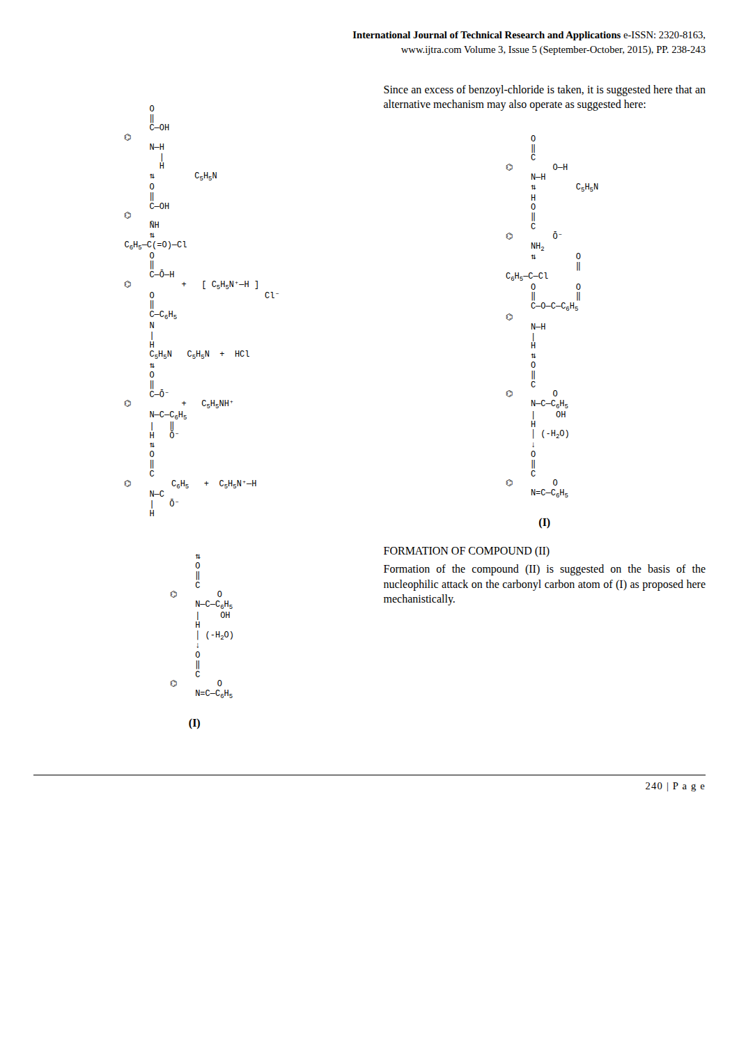International Journal of Technical Research and Applications e-ISSN: 2320-8163,
www.ijtra.com Volume 3, Issue 5 (September-October, 2015), PP. 238-243
O ‖ C—OH ⌬ N—H | H ⇅ C5 H5 N O ‖ C—OH ⌬ N̄H ⇅ C6 H5—C(=O)—Cl O ‖ C—Ō—H ⌬ + [ C5 H5 N⁺—H ] O Cl⁻ ‖ C—C6 H5 N | H C5 H5 N C5 H5 N + HCl ⇅ O ‖ C—Ō⁻ ⌬ + C5 H5 NH⁺ N—C—C6 H5 | ‖ H Ō⁻ ⇅ O ‖ C ⌬ C6 H5 + C5 H5 N⁺—H N—C | Ō⁻ H
⇅ O ‖ C ⌬ O N—C—C6 H5 | OH H │ (-H2 O) ↓ O ‖ C ⌬ O N=C—C6 H5
(I)
Since an excess of benzoyl-chloride is taken, it is suggested here that an alternative mechanism may also operate as suggested here:
O ‖ C ⌬ O—H N—H ⇅ C5 H5 N H O ‖ C ⌬ Ō⁻ NH2 ⇅ O ‖ C6 H5—C—Cl O O ‖ ‖ C—O—C—C6 H5 ⌬ N—H | H ⇅ O ‖ C ⌬ O N—C—C6 H5 | OH H │ (-H2 O) ↓ O ‖ C ⌬ O N=C—C6 H5
(I)
Formation of Compound (II)
Formation of the compound (II) is suggested on the basis of the nucleophilic attack on the carbonyl carbon atom of (I) as proposed here mechanistically.
240 | P a g e